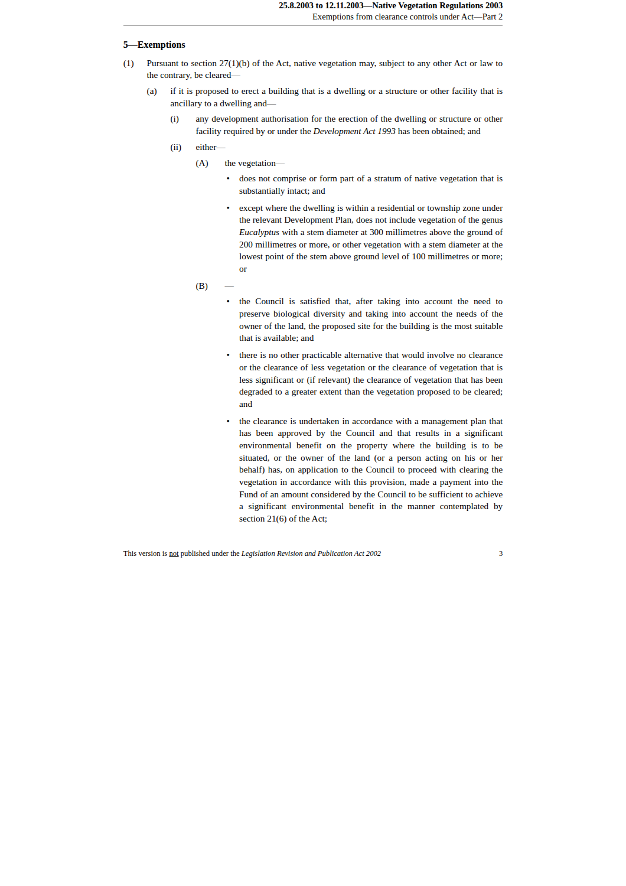25.8.2003 to 12.11.2003—Native Vegetation Regulations 2003
Exemptions from clearance controls under Act—Part 2
5—Exemptions
(1)
Pursuant to section 27(1)(b) of the Act, native vegetation may, subject to any other Act or law to the contrary, be cleared—
(a)
if it is proposed to erect a building that is a dwelling or a structure or other facility that is ancillary to a dwelling and—
(i)
any development authorisation for the erection of the dwelling or structure or other facility required by or under the Development Act 1993 has been obtained; and
(ii)
either—
(A)
the vegetation—
does not comprise or form part of a stratum of native vegetation that is substantially intact; and
except where the dwelling is within a residential or township zone under the relevant Development Plan, does not include vegetation of the genus Eucalyptus with a stem diameter at 300 millimetres above the ground of 200 millimetres or more, or other vegetation with a stem diameter at the lowest point of the stem above ground level of 100 millimetres or more; or
(B)
—
the Council is satisfied that, after taking into account the need to preserve biological diversity and taking into account the needs of the owner of the land, the proposed site for the building is the most suitable that is available; and
there is no other practicable alternative that would involve no clearance or the clearance of less vegetation or the clearance of vegetation that is less significant or (if relevant) the clearance of vegetation that has been degraded to a greater extent than the vegetation proposed to be cleared; and
the clearance is undertaken in accordance with a management plan that has been approved by the Council and that results in a significant environmental benefit on the property where the building is to be situated, or the owner of the land (or a person acting on his or her behalf) has, on application to the Council to proceed with clearing the vegetation in accordance with this provision, made a payment into the Fund of an amount considered by the Council to be sufficient to achieve a significant environmental benefit in the manner contemplated by section 21(6) of the Act;
This version is not published under the Legislation Revision and Publication Act 2002
3